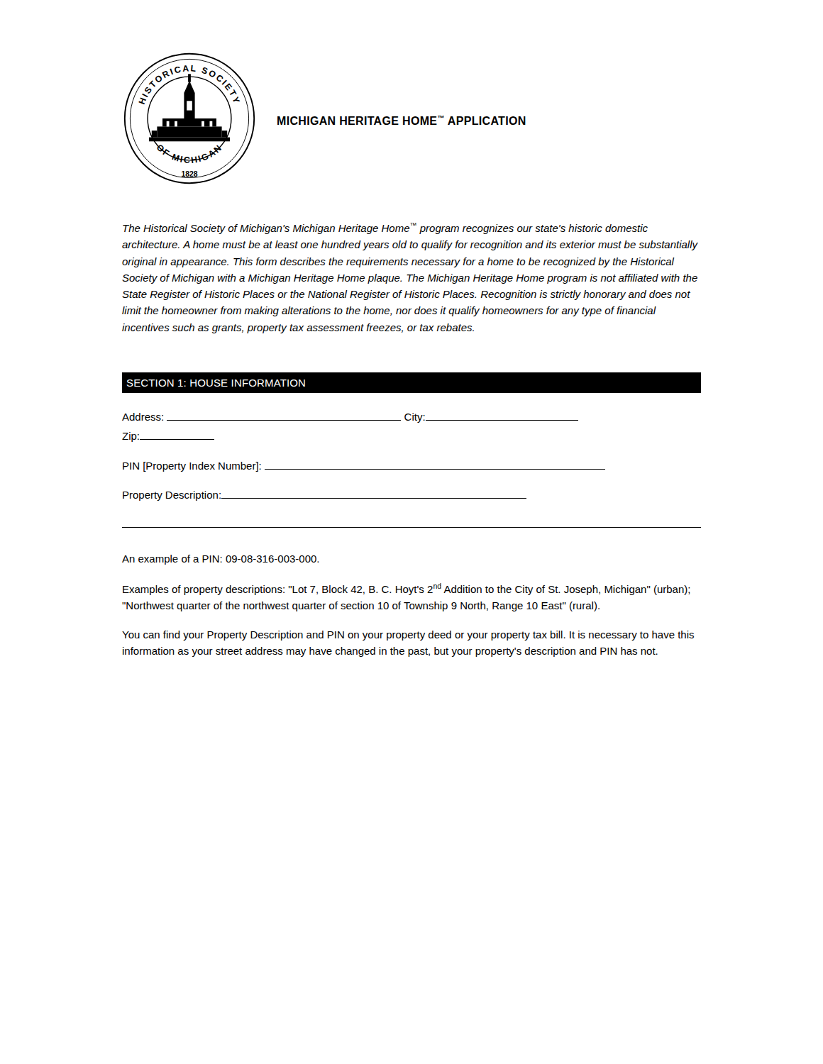HISTORICAL SOCIETY OF MICHIGAN 1828
MICHIGAN HERITAGE HOME™ APPLICATION
The Historical Society of Michigan's Michigan Heritage Home™ program recognizes our state's historic domestic architecture. A home must be at least one hundred years old to qualify for recognition and its exterior must be substantially original in appearance. This form describes the requirements necessary for a home to be recognized by the Historical Society of Michigan with a Michigan Heritage Home plaque. The Michigan Heritage Home program is not affiliated with the State Register of Historic Places or the National Register of Historic Places. Recognition is strictly honorary and does not limit the homeowner from making alterations to the home, nor does it qualify homeowners for any type of financial incentives such as grants, property tax assessment freezes, or tax rebates.
SECTION 1: HOUSE INFORMATION
Address: City:
Zip:
PIN [Property Index Number]:
Property Description:
An example of a PIN: 09-08-316-003-000.
Examples of property descriptions: "Lot 7, Block 42, B. C. Hoyt's 2nd Addition to the City of St. Joseph, Michigan" (urban); "Northwest quarter of the northwest quarter of section 10 of Township 9 North, Range 10 East" (rural).
You can find your Property Description and PIN on your property deed or your property tax bill. It is necessary to have this information as your street address may have changed in the past, but your property's description and PIN has not.